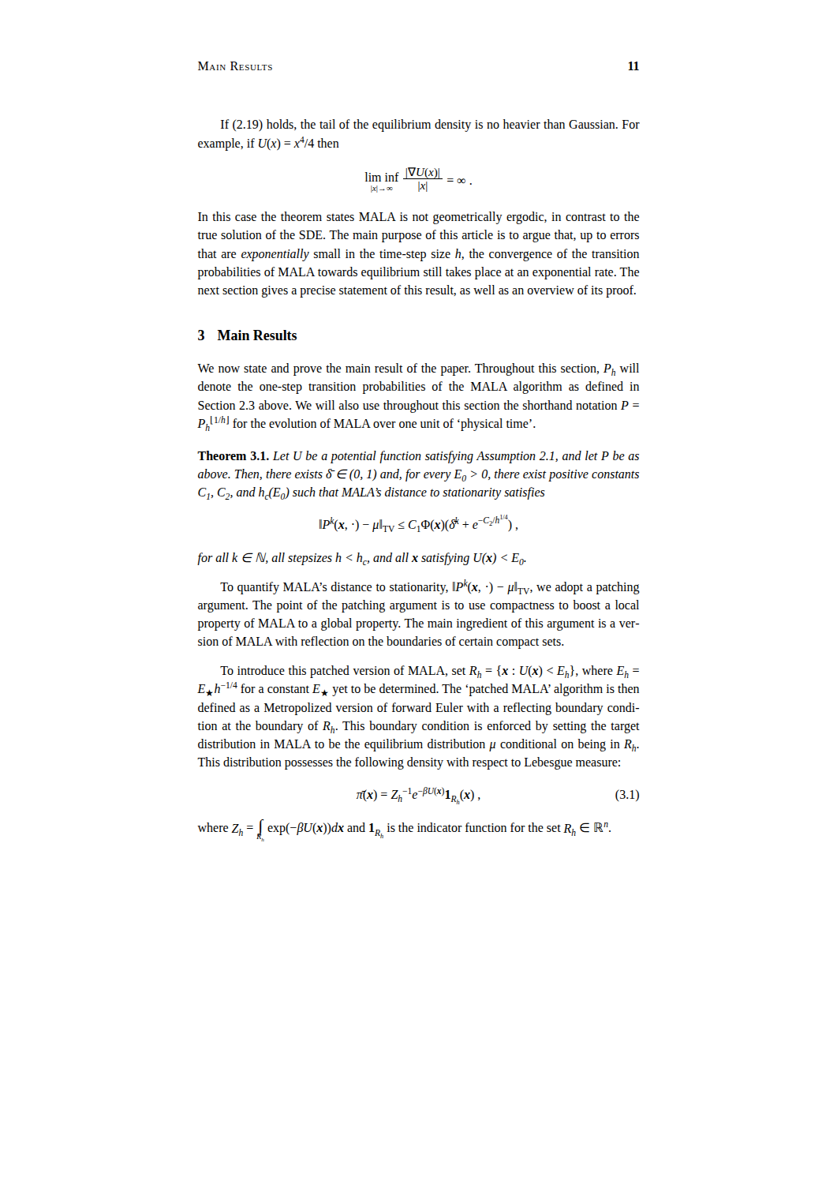Main Results 11
If (2.19) holds, the tail of the equilibrium density is no heavier than Gaussian. For example, if U(x) = x4/4 then
lim inf|x|→∞|∇U(x)||x| = ∞ .
In this case the theorem states MALA is not geometrically ergodic, in contrast to the true solution of the SDE. The main purpose of this article is to argue that, up to errors that are exponentially small in the time-step size h, the convergence of the transition probabilities of MALA towards equilibrium still takes place at an exponential rate. The next section gives a precise statement of this result, as well as an overview of its proof.
3 Main Results
We now state and prove the main result of the paper. Throughout this section, Ph will denote the one-step transition probabilities of the MALA algorithm as defined in Section 2.3 above. We will also use throughout this section the shorthand notation P = Ph⌊1/h⌋ for the evolution of MALA over one unit of ‘physical time’.
Theorem 3.1. Let U be a potential function satisfying Assumption 2.1, and let P be as above. Then, there exists δ̄ ∈ (0, 1) and, for every E0 > 0, there exist positive constants C1, C2, and hc(E0) such that MALA’s distance to stationarity satisfies
‖Pk(x, ·) − μ‖TV ≤ C1Φ(x)(δ̄k + e−C2/h1/4) ,
for all k ∈ ℕ, all stepsizes h < hc, and all x satisfying U(x) < E0.
To quantify MALA’s distance to stationarity, ‖Pk(x, ·) − μ‖TV, we adopt a patching argument. The point of the patching argument is to use compactness to boost a local property of MALA to a global property. The main ingredient of this argument is a version of MALA with reflection on the boundaries of certain compact sets.
To introduce this patched version of MALA, set Rh = {x : U(x) < Eh}, where Eh = E★h−1/4 for a constant E★ yet to be determined. The ‘patched MALA’ algorithm is then defined as a Metropolized version of forward Euler with a reflecting boundary condition at the boundary of Rh. This boundary condition is enforced by setting the target distribution in MALA to be the equilibrium distribution μ conditional on being in Rh. This distribution possesses the following density with respect to Lebesgue measure:
π̄(x) = Zh−1e−βU(x)1Rh(x) , (3.1)
where Zh = ∫Rh exp(−βU(x))dx and 1Rh is the indicator function for the set Rh ∈ ℝn.